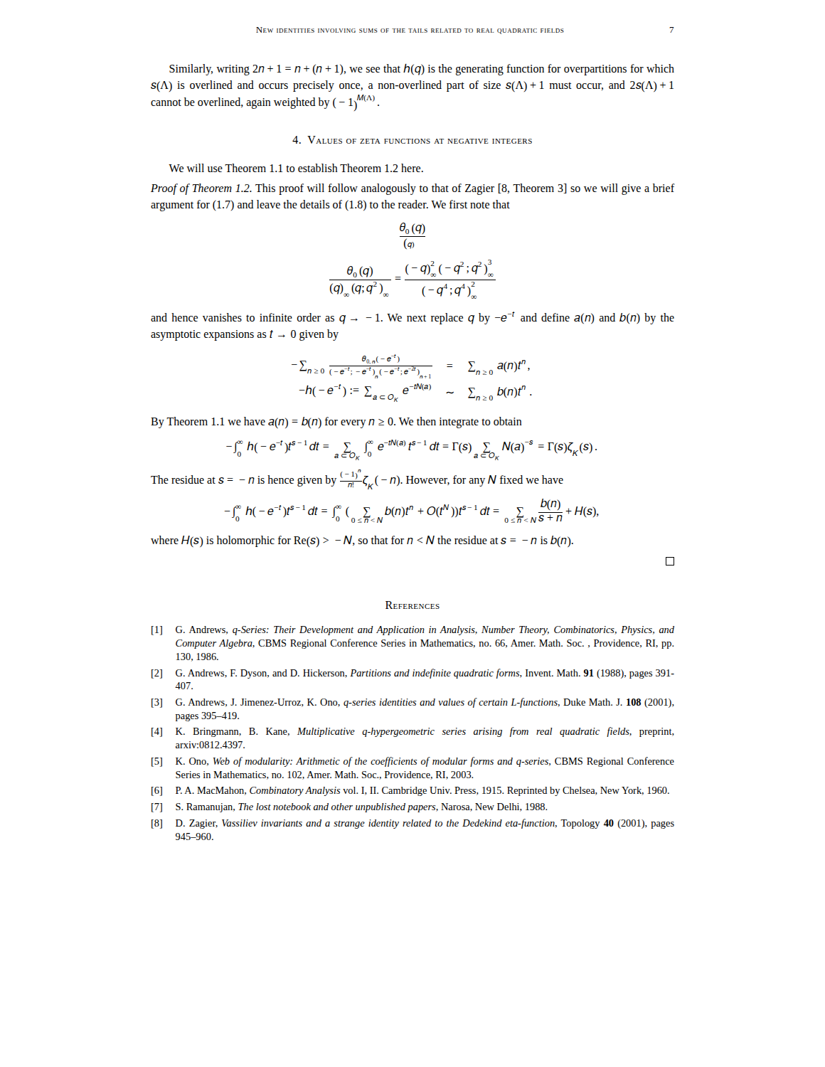New identities involving sums of the tails related to real quadratic fields 7
Similarly, writing 2n+1=n+(n+1), we see that h(q) is the generating function for overpartitions for which s(Λ) is overlined and occurs precisely once, a non-overlined part of size s(Λ)+1 must occur, and 2s(Λ)+1 cannot be overlined, again weighted by (−1)M(Λ).
4. Values of zeta functions at negative integers
We will use Theorem 1.1 to establish Theorem 1.2 here.
Proof of Theorem 1.2. This proof will follow analogously to that of Zagier [8, Theorem 3] so we will give a brief argument for (1.7) and leave the details of (1.8) to the reader. We first note that
θ0(q) (q) 
θ0(q) (q)∞(q;q2)∞ = (−q)∞2(−q2;q2)∞3 (−q4;q4)∞2
and hence vanishes to infinite order as q→−1. We next replace q by −e−t and define a(n) and b(n) by the asymptotic expansions as t→0 given by
| − ∑ n ≥ 0 θ 0 , n ( − e − t ) ( − e − t ; − e − t ) n ( − e − t ; e − 2 t ) n + 1 | = | ∑ n ≥ 0 a ( n ) t n , |
| − h ( − e − t ) := ∑ a ⊂ O K e − t N ( a ) | ∼ | ∑ n ≥ 0 b ( n ) t n . |
By Theorem 1.1 we have a(n)=b(n) for every n≥0. We then integrate to obtain
− ∫0∞ h(−e−t) ts−1dt = ∑a⊂OK ∫0∞ e−tN(a) ts−1dt = Γ(s) ∑a⊂OK N(a)−s = Γ(s)ζK(s).
The residue at s=−n is hence given by (−1)nn!ζK(−n). However, for any N fixed we have
− ∫0∞ h(−e−t) ts−1dt = ∫0∞ ( ∑0≤n<N b(n)tn + O(tN) ) ts−1dt = ∑0≤n<N b(n)s+n + H(s),
where H(s) is holomorphic for Re(s)>−N, so that for n<N the residue at s=−n is b(n).
References
[1] G. Andrews, q-Series: Their Development and Application in Analysis, Number Theory, Combinatorics, Physics, and Computer Algebra, CBMS Regional Conference Series in Mathematics, no. 66, Amer. Math. Soc. , Providence, RI, pp. 130, 1986.
[2] G. Andrews, F. Dyson, and D. Hickerson, Partitions and indefinite quadratic forms, Invent. Math. 91 (1988), pages 391-407.
[3] G. Andrews, J. Jimenez-Urroz, K. Ono, q-series identities and values of certain L-functions, Duke Math. J. 108 (2001), pages 395–419.
[4] K. Bringmann, B. Kane, Multiplicative q-hypergeometric series arising from real quadratic fields, preprint, arxiv:0812.4397.
[5] K. Ono, Web of modularity: Arithmetic of the coefficients of modular forms and q-series, CBMS Regional Conference Series in Mathematics, no. 102, Amer. Math. Soc., Providence, RI, 2003.
[6] P. A. MacMahon, Combinatory Analysis vol. I, II. Cambridge Univ. Press, 1915. Reprinted by Chelsea, New York, 1960.
[7] S. Ramanujan, The lost notebook and other unpublished papers, Narosa, New Delhi, 1988.
[8] D. Zagier, Vassiliev invariants and a strange identity related to the Dedekind eta-function, Topology 40 (2001), pages 945–960.